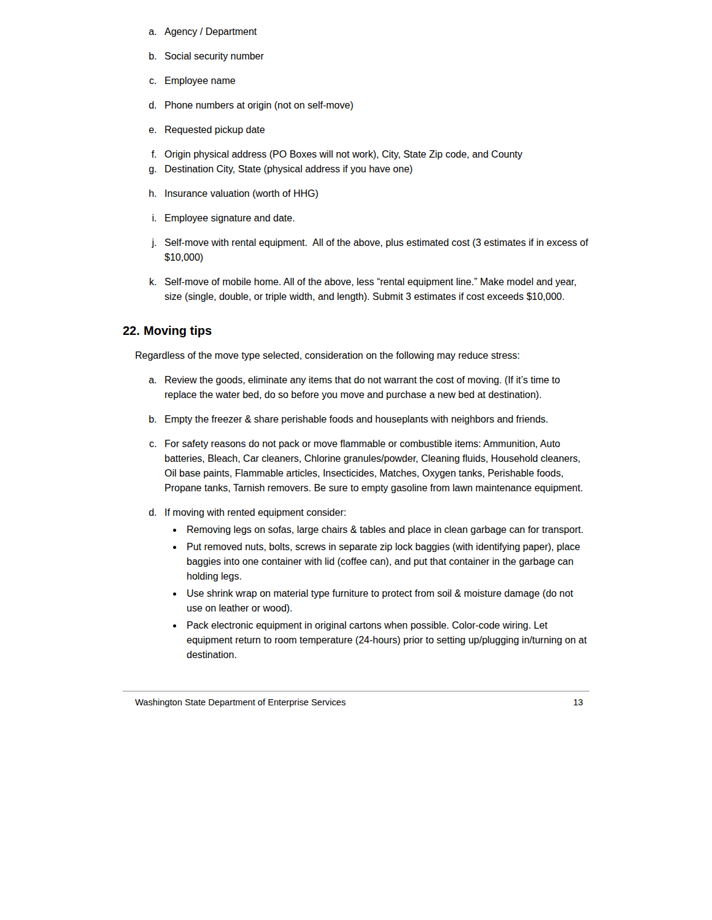Agency / Department
Social security number
Employee name
Phone numbers at origin (not on self-move)
Requested pickup date
Origin physical address (PO Boxes will not work), City, State Zip code, and County
Destination City, State (physical address if you have one)
Insurance valuation (worth of HHG)
Employee signature and date.
Self-move with rental equipment. All of the above, plus estimated cost (3 estimates if in excess of $10,000)
Self-move of mobile home. All of the above, less “rental equipment line.” Make model and year, size (single, double, or triple width, and length). Submit 3 estimates if cost exceeds $10,000.
22. Moving tips
Regardless of the move type selected, consideration on the following may reduce stress:
Review the goods, eliminate any items that do not warrant the cost of moving. (If it’s time to replace the water bed, do so before you move and purchase a new bed at destination).
Empty the freezer & share perishable foods and houseplants with neighbors and friends.
For safety reasons do not pack or move flammable or combustible items: Ammunition, Auto batteries, Bleach, Car cleaners, Chlorine granules/powder, Cleaning fluids, Household cleaners, Oil base paints, Flammable articles, Insecticides, Matches, Oxygen tanks, Perishable foods, Propane tanks, Tarnish removers. Be sure to empty gasoline from lawn maintenance equipment.
If moving with rented equipment consider:
Removing legs on sofas, large chairs & tables and place in clean garbage can for transport.
Put removed nuts, bolts, screws in separate zip lock baggies (with identifying paper), place baggies into one container with lid (coffee can), and put that container in the garbage can holding legs.
Use shrink wrap on material type furniture to protect from soil & moisture damage (do not use on leather or wood).
Pack electronic equipment in original cartons when possible. Color-code wiring. Let equipment return to room temperature (24-hours) prior to setting up/plugging in/turning on at destination.
Washington State Department of Enterprise Services 13